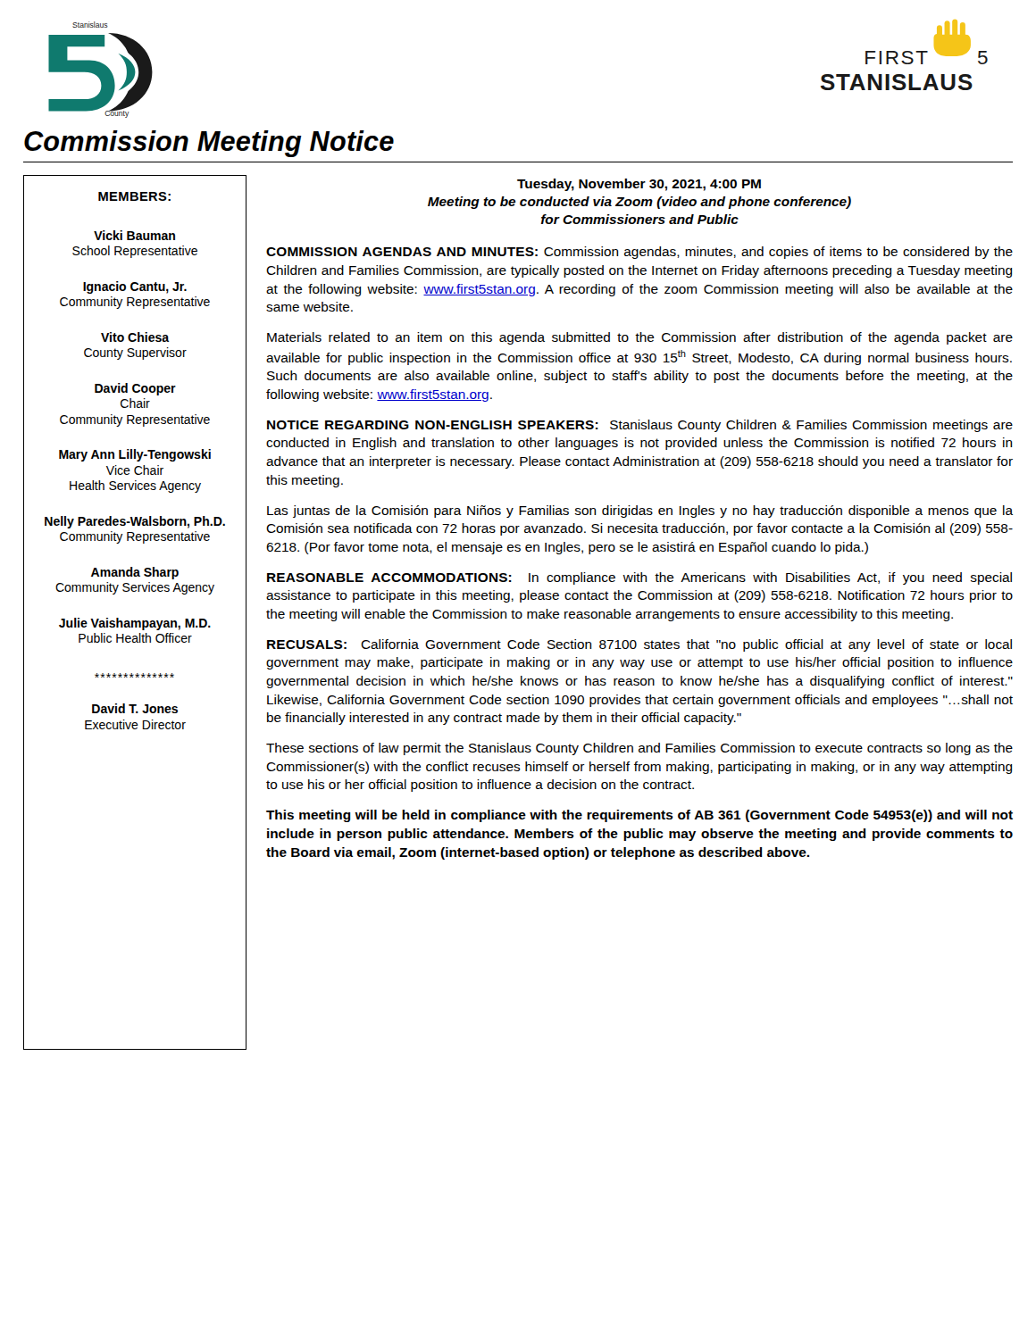Stanislaus County
FIRST 5 STANISLAUS
Commission Meeting Notice
MEMBERS:
Vicki Bauman
School Representative
Ignacio Cantu, Jr.
Community Representative
Vito Chiesa
County Supervisor
David Cooper
Chair
Community Representative
Mary Ann Lilly-Tengowski
Vice Chair
Health Services Agency
Nelly Paredes-Walsborn, Ph.D.
Community Representative
Amanda Sharp
Community Services Agency
Julie Vaishampayan, M.D.
Public Health Officer
**************
David T. Jones
Executive Director
Tuesday, November 30, 2021, 4:00 PM
Meeting to be conducted via Zoom (video and phone conference)
for Commissioners and Public
COMMISSION AGENDAS AND MINUTES: Commission agendas, minutes, and copies of items to be considered by the Children and Families Commission, are typically posted on the Internet on Friday afternoons preceding a Tuesday meeting at the following website: www.first5stan.org. A recording of the zoom Commission meeting will also be available at the same website.
Materials related to an item on this agenda submitted to the Commission after distribution of the agenda packet are available for public inspection in the Commission office at 930 15th Street, Modesto, CA during normal business hours. Such documents are also available online, subject to staff's ability to post the documents before the meeting, at the following website: www.first5stan.org.
NOTICE REGARDING NON-ENGLISH SPEAKERS: Stanislaus County Children & Families Commission meetings are conducted in English and translation to other languages is not provided unless the Commission is notified 72 hours in advance that an interpreter is necessary. Please contact Administration at (209) 558-6218 should you need a translator for this meeting.
Las juntas de la Comisión para Niños y Familias son dirigidas en Ingles y no hay traducción disponible a menos que la Comisión sea notificada con 72 horas por avanzado. Si necesita traducción, por favor contacte a la Comisión al (209) 558-6218. (Por favor tome nota, el mensaje es en Ingles, pero se le asistirá en Español cuando lo pida.)
REASONABLE ACCOMMODATIONS: In compliance with the Americans with Disabilities Act, if you need special assistance to participate in this meeting, please contact the Commission at (209) 558-6218. Notification 72 hours prior to the meeting will enable the Commission to make reasonable arrangements to ensure accessibility to this meeting.
RECUSALS: California Government Code Section 87100 states that "no public official at any level of state or local government may make, participate in making or in any way use or attempt to use his/her official position to influence governmental decision in which he/she knows or has reason to know he/she has a disqualifying conflict of interest." Likewise, California Government Code section 1090 provides that certain government officials and employees "…shall not be financially interested in any contract made by them in their official capacity."
These sections of law permit the Stanislaus County Children and Families Commission to execute contracts so long as the Commissioner(s) with the conflict recuses himself or herself from making, participating in making, or in any way attempting to use his or her official position to influence a decision on the contract.
This meeting will be held in compliance with the requirements of AB 361 (Government Code 54953(e)) and will not include in person public attendance. Members of the public may observe the meeting and provide comments to the Board via email, Zoom (internet-based option) or telephone as described above.